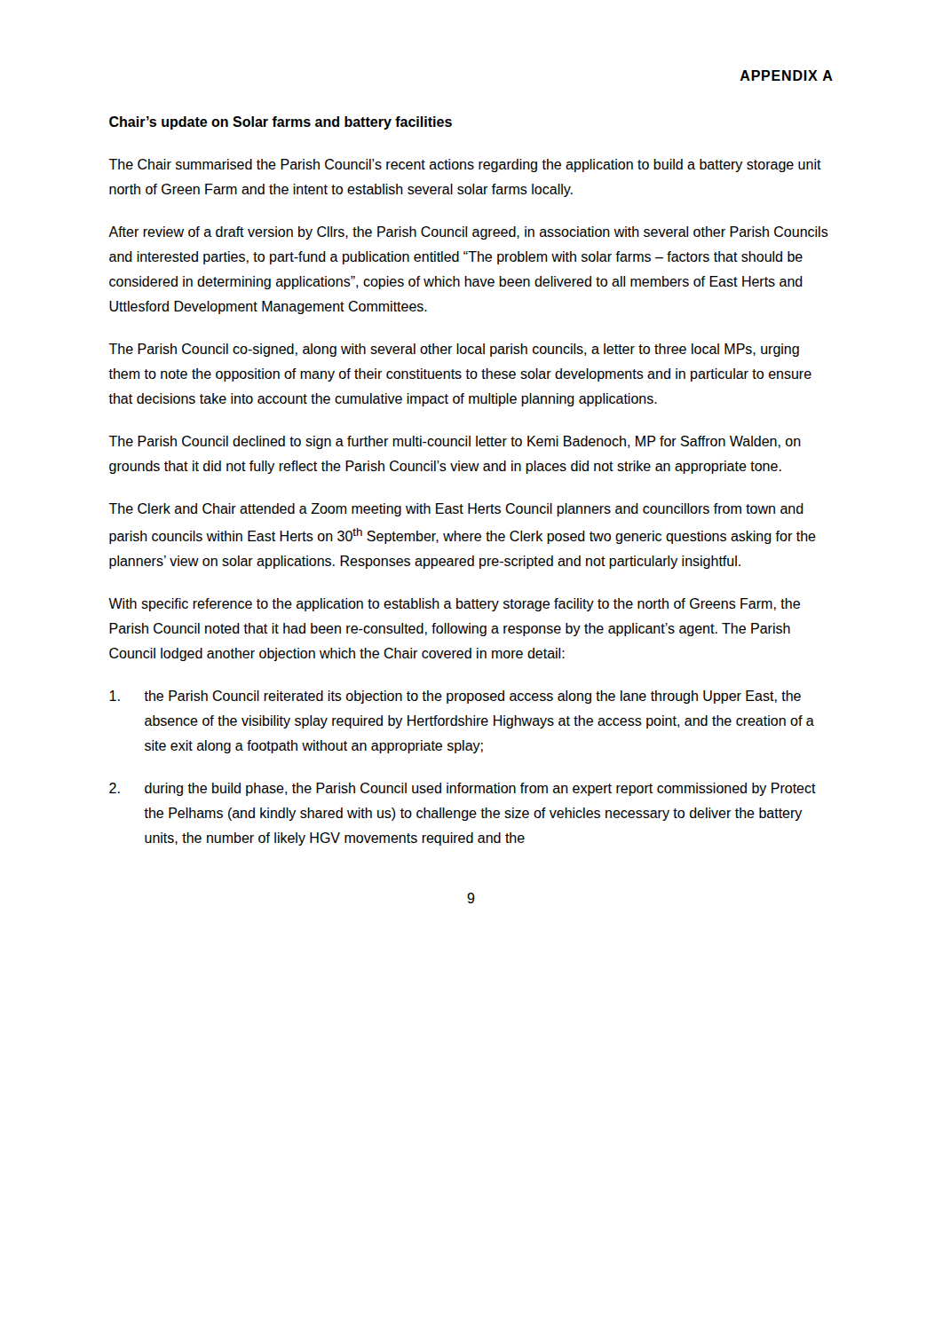APPENDIX A
Chair’s update on Solar farms and battery facilities
The Chair summarised the Parish Council’s recent actions regarding the application to build a battery storage unit north of Green Farm and the intent to establish several solar farms locally.
After review of a draft version by Cllrs, the Parish Council agreed, in association with several other Parish Councils and interested parties, to part-fund a publication entitled “The problem with solar farms – factors that should be considered in determining applications”, copies of which have been delivered to all members of East Herts and Uttlesford Development Management Committees.
The Parish Council co-signed, along with several other local parish councils, a letter to three local MPs, urging them to note the opposition of many of their constituents to these solar developments and in particular to ensure that decisions take into account the cumulative impact of multiple planning applications.
The Parish Council declined to sign a further multi-council letter to Kemi Badenoch, MP for Saffron Walden, on grounds that it did not fully reflect the Parish Council’s view and in places did not strike an appropriate tone.
The Clerk and Chair attended a Zoom meeting with East Herts Council planners and councillors from town and parish councils within East Herts on 30th September, where the Clerk posed two generic questions asking for the planners’ view on solar applications. Responses appeared pre-scripted and not particularly insightful.
With specific reference to the application to establish a battery storage facility to the north of Greens Farm, the Parish Council noted that it had been re-consulted, following a response by the applicant’s agent. The Parish Council lodged another objection which the Chair covered in more detail:
the Parish Council reiterated its objection to the proposed access along the lane through Upper East, the absence of the visibility splay required by Hertfordshire Highways at the access point, and the creation of a site exit along a footpath without an appropriate splay;
during the build phase, the Parish Council used information from an expert report commissioned by Protect the Pelhams (and kindly shared with us) to challenge the size of vehicles necessary to deliver the battery units, the number of likely HGV movements required and the
9